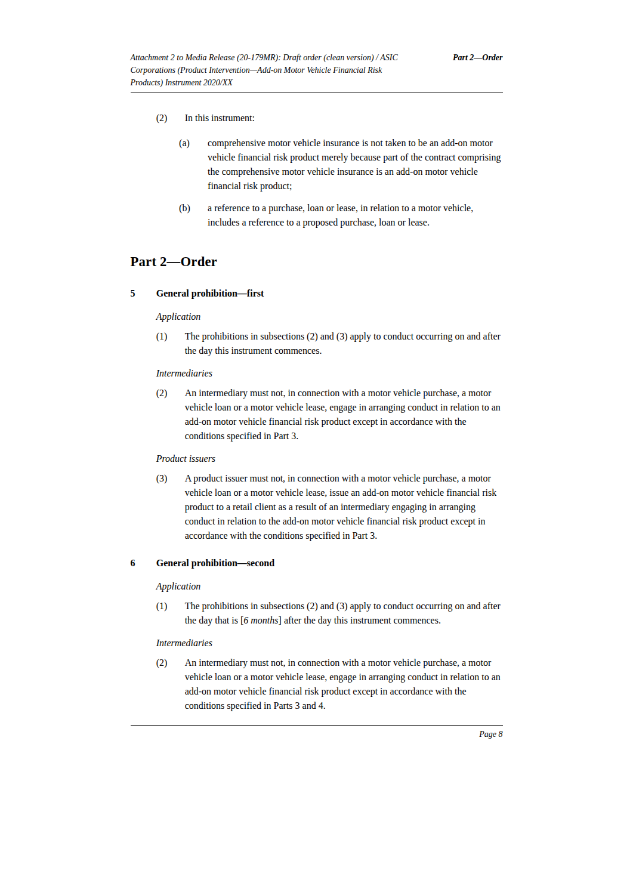Attachment 2 to Media Release (20-179MR): Draft order (clean version) / ASIC Corporations (Product Intervention—Add-on Motor Vehicle Financial Risk Products) Instrument 2020/XX
Part 2—Order
(2)
In this instrument:
(a)
comprehensive motor vehicle insurance is not taken to be an add-on motor vehicle financial risk product merely because part of the contract comprising the comprehensive motor vehicle insurance is an add-on motor vehicle financial risk product;
(b)
a reference to a purchase, loan or lease, in relation to a motor vehicle, includes a reference to a proposed purchase, loan or lease.
Part 2—Order
5 General prohibition—first
Application
(1)
The prohibitions in subsections (2) and (3) apply to conduct occurring on and after the day this instrument commences.
Intermediaries
(2)
An intermediary must not, in connection with a motor vehicle purchase, a motor vehicle loan or a motor vehicle lease, engage in arranging conduct in relation to an add-on motor vehicle financial risk product except in accordance with the conditions specified in Part 3.
Product issuers
(3)
A product issuer must not, in connection with a motor vehicle purchase, a motor vehicle loan or a motor vehicle lease, issue an add-on motor vehicle financial risk product to a retail client as a result of an intermediary engaging in arranging conduct in relation to the add-on motor vehicle financial risk product except in accordance with the conditions specified in Part 3.
6 General prohibition—second
Application
(1)
The prohibitions in subsections (2) and (3) apply to conduct occurring on and after the day that is [6 months] after the day this instrument commences.
Intermediaries
(2)
An intermediary must not, in connection with a motor vehicle purchase, a motor vehicle loan or a motor vehicle lease, engage in arranging conduct in relation to an add-on motor vehicle financial risk product except in accordance with the conditions specified in Parts 3 and 4.
Page 8